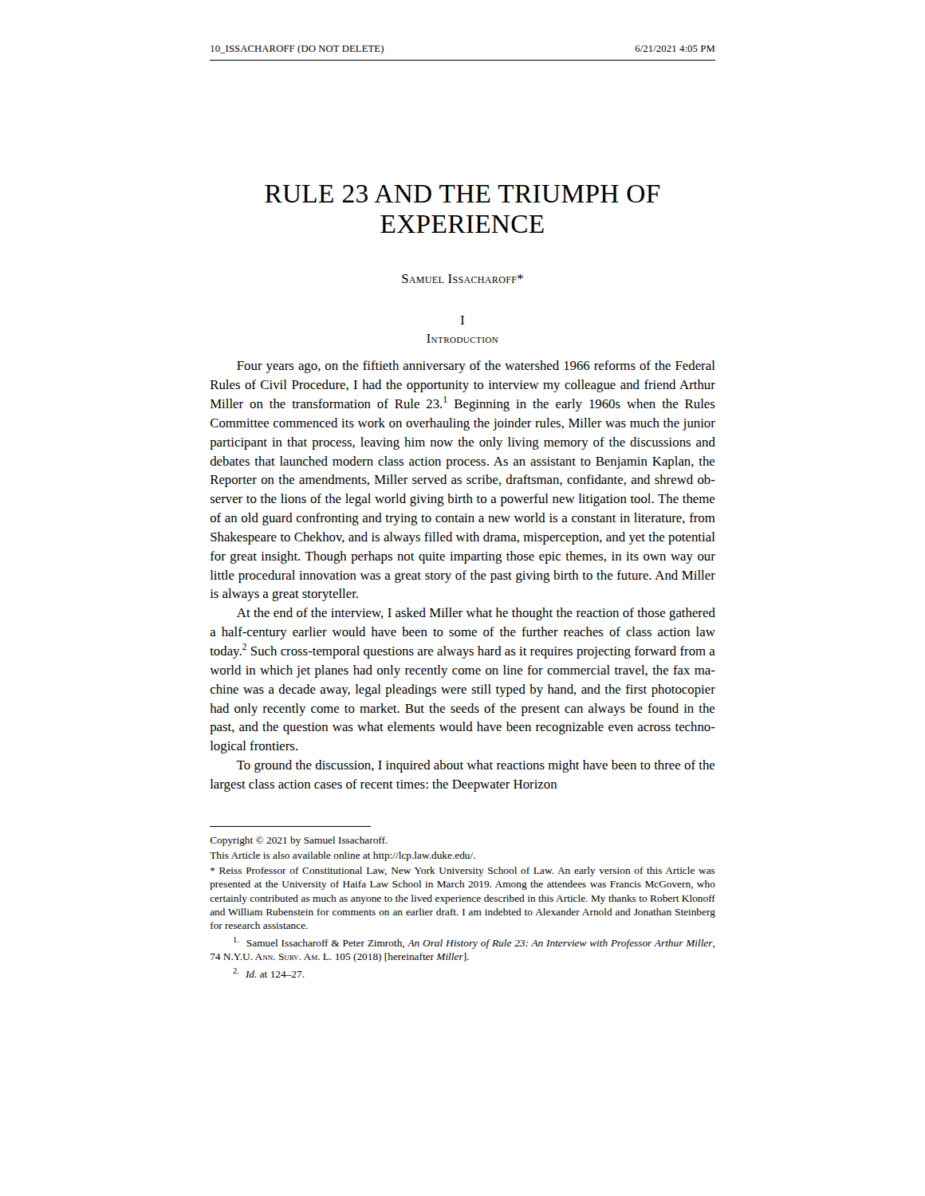10_ISSACHAROFF (DO NOT DELETE) 6/21/2021 4:05 PM
Rule 23 and the Triumph of
Experience
Samuel Issacharoff*
I
Introduction
Four years ago, on the fiftieth anniversary of the watershed 1966 reforms of the Federal Rules of Civil Procedure, I had the opportunity to interview my colleague and friend Arthur Miller on the transformation of Rule 23.1 Beginning in the early 1960s when the Rules Committee commenced its work on overhauling the joinder rules, Miller was much the junior participant in that process, leaving him now the only living memory of the discussions and debates that launched modern class action process. As an assistant to Benjamin Kaplan, the Reporter on the amendments, Miller served as scribe, draftsman, confidante, and shrewd observer to the lions of the legal world giving birth to a powerful new litigation tool. The theme of an old guard confronting and trying to contain a new world is a constant in literature, from Shakespeare to Chekhov, and is always filled with drama, misperception, and yet the potential for great insight. Though perhaps not quite imparting those epic themes, in its own way our little procedural innovation was a great story of the past giving birth to the future. And Miller is always a great storyteller.
At the end of the interview, I asked Miller what he thought the reaction of those gathered a half-century earlier would have been to some of the further reaches of class action law today.2 Such cross-temporal questions are always hard as it requires projecting forward from a world in which jet planes had only recently come on line for commercial travel, the fax machine was a decade away, legal pleadings were still typed by hand, and the first photocopier had only recently come to market. But the seeds of the present can always be found in the past, and the question was what elements would have been recognizable even across technological frontiers.
To ground the discussion, I inquired about what reactions might have been to three of the largest class action cases of recent times: the Deepwater Horizon
Copyright © 2021 by Samuel Issacharoff.
This Article is also available online at http://lcp.law.duke.edu/.
* Reiss Professor of Constitutional Law, New York University School of Law. An early version of this Article was presented at the University of Haifa Law School in March 2019. Among the attendees was Francis McGovern, who certainly contributed as much as anyone to the lived experience described in this Article. My thanks to Robert Klonoff and William Rubenstein for comments on an earlier draft. I am indebted to Alexander Arnold and Jonathan Steinberg for research assistance.
1. Samuel Issacharoff & Peter Zimroth, An Oral History of Rule 23: An Interview with Professor Arthur Miller, 74 N.Y.U. Ann. Surv. Am. L. 105 (2018) [hereinafter Miller].
2. Id. at 124–27.